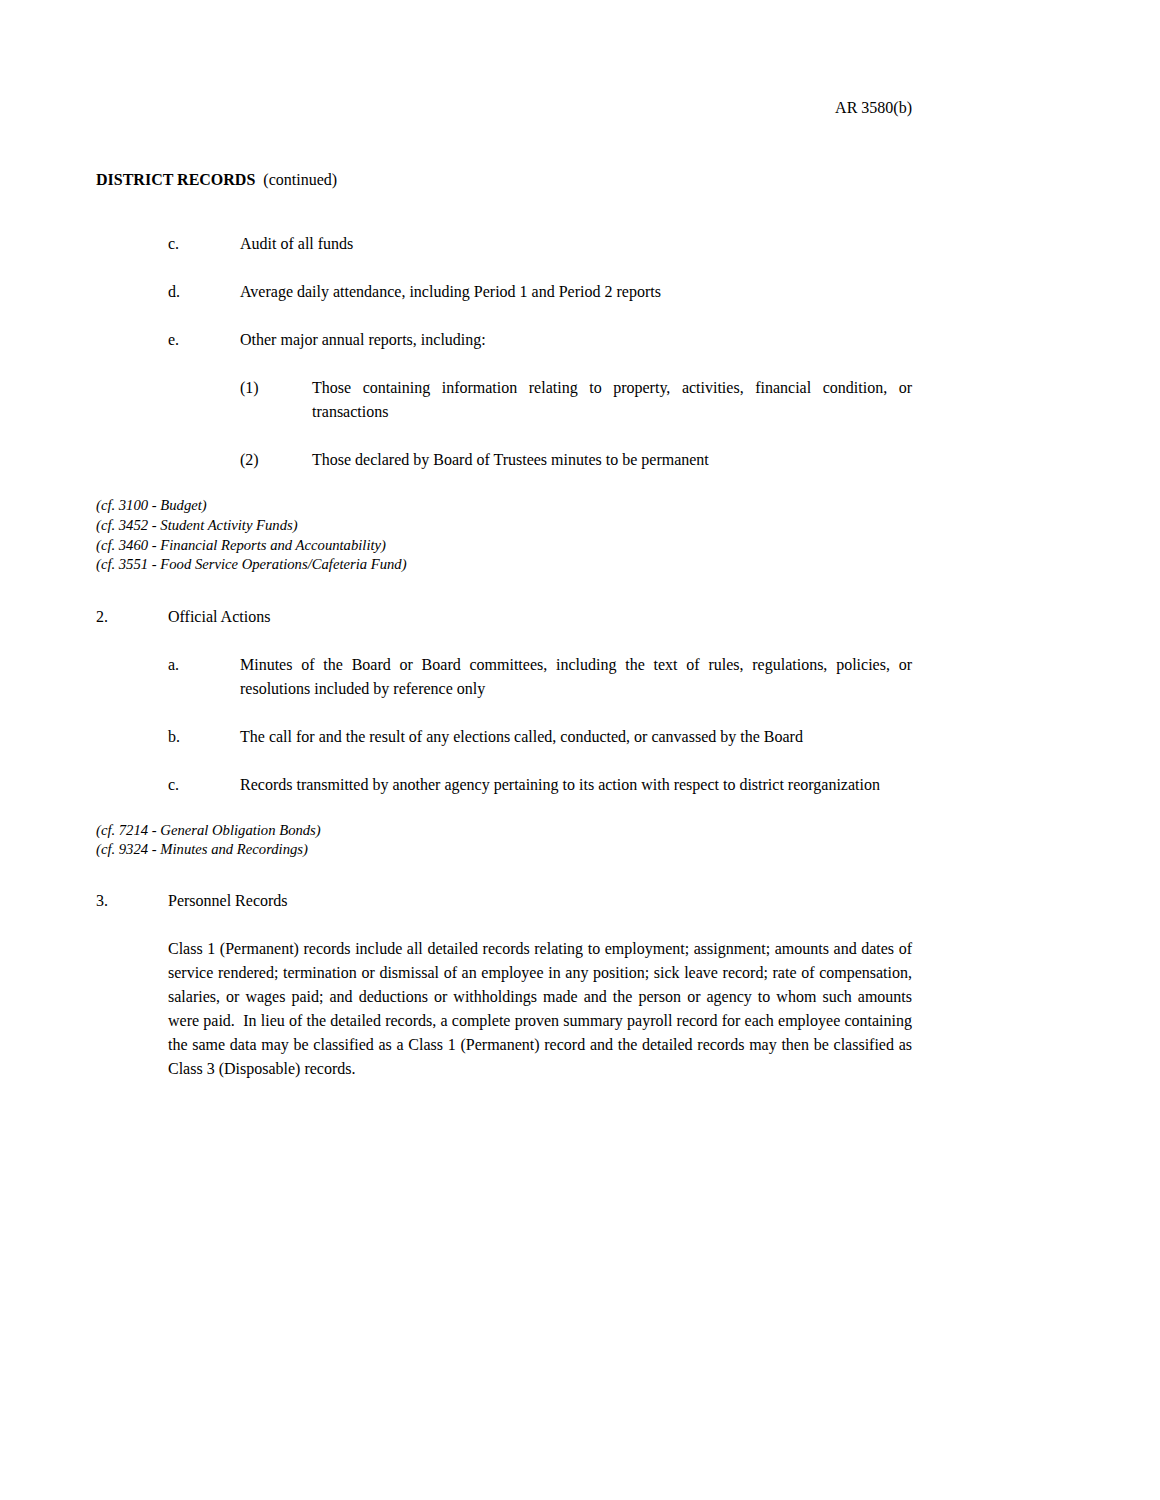AR 3580(b)
DISTRICT RECORDS (continued)
c.
Audit of all funds
d.
Average daily attendance, including Period 1 and Period 2 reports
e.
Other major annual reports, including:
(1)
Those containing information relating to property, activities, financial condition, or transactions
(2)
Those declared by Board of Trustees minutes to be permanent
(cf. 3100 - Budget)
(cf. 3452 - Student Activity Funds)
(cf. 3460 - Financial Reports and Accountability)
(cf. 3551 - Food Service Operations/Cafeteria Fund)
2.
Official Actions
a.
Minutes of the Board or Board committees, including the text of rules, regulations, policies, or resolutions included by reference only
b.
The call for and the result of any elections called, conducted, or canvassed by the Board
c.
Records transmitted by another agency pertaining to its action with respect to district reorganization
(cf. 7214 - General Obligation Bonds)
(cf. 9324 - Minutes and Recordings)
3.
Personnel Records
Class 1 (Permanent) records include all detailed records relating to employment; assignment; amounts and dates of service rendered; termination or dismissal of an employee in any position; sick leave record; rate of compensation, salaries, or wages paid; and deductions or withholdings made and the person or agency to whom such amounts were paid. In lieu of the detailed records, a complete proven summary payroll record for each employee containing the same data may be classified as a Class 1 (Permanent) record and the detailed records may then be classified as Class 3 (Disposable) records.